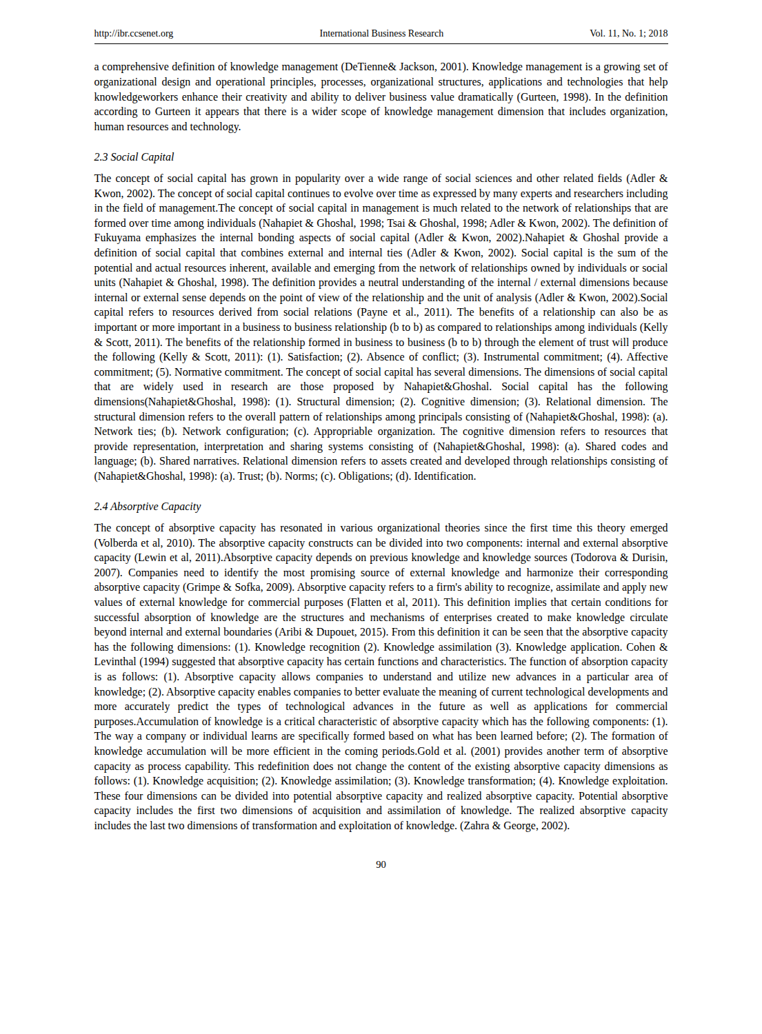http://ibr.ccsenet.org International Business Research Vol. 11, No. 1; 2018
a comprehensive definition of knowledge management (DeTienne& Jackson, 2001). Knowledge management is a growing set of organizational design and operational principles, processes, organizational structures, applications and technologies that help knowledgeworkers enhance their creativity and ability to deliver business value dramatically (Gurteen, 1998). In the definition according to Gurteen it appears that there is a wider scope of knowledge management dimension that includes organization, human resources and technology.
2.3 Social Capital
The concept of social capital has grown in popularity over a wide range of social sciences and other related fields (Adler & Kwon, 2002). The concept of social capital continues to evolve over time as expressed by many experts and researchers including in the field of management.The concept of social capital in management is much related to the network of relationships that are formed over time among individuals (Nahapiet & Ghoshal, 1998; Tsai & Ghoshal, 1998; Adler & Kwon, 2002). The definition of Fukuyama emphasizes the internal bonding aspects of social capital (Adler & Kwon, 2002).Nahapiet & Ghoshal provide a definition of social capital that combines external and internal ties (Adler & Kwon, 2002). Social capital is the sum of the potential and actual resources inherent, available and emerging from the network of relationships owned by individuals or social units (Nahapiet & Ghoshal, 1998). The definition provides a neutral understanding of the internal / external dimensions because internal or external sense depends on the point of view of the relationship and the unit of analysis (Adler & Kwon, 2002).Social capital refers to resources derived from social relations (Payne et al., 2011). The benefits of a relationship can also be as important or more important in a business to business relationship (b to b) as compared to relationships among individuals (Kelly & Scott, 2011). The benefits of the relationship formed in business to business (b to b) through the element of trust will produce the following (Kelly & Scott, 2011): (1). Satisfaction; (2). Absence of conflict; (3). Instrumental commitment; (4). Affective commitment; (5). Normative commitment. The concept of social capital has several dimensions. The dimensions of social capital that are widely used in research are those proposed by Nahapiet&Ghoshal. Social capital has the following dimensions(Nahapiet&Ghoshal, 1998): (1). Structural dimension; (2). Cognitive dimension; (3). Relational dimension. The structural dimension refers to the overall pattern of relationships among principals consisting of (Nahapiet&Ghoshal, 1998): (a). Network ties; (b). Network configuration; (c). Appropriable organization. The cognitive dimension refers to resources that provide representation, interpretation and sharing systems consisting of (Nahapiet&Ghoshal, 1998): (a). Shared codes and language; (b). Shared narratives. Relational dimension refers to assets created and developed through relationships consisting of (Nahapiet&Ghoshal, 1998): (a). Trust; (b). Norms; (c). Obligations; (d). Identification.
2.4 Absorptive Capacity
The concept of absorptive capacity has resonated in various organizational theories since the first time this theory emerged (Volberda et al, 2010). The absorptive capacity constructs can be divided into two components: internal and external absorptive capacity (Lewin et al, 2011).Absorptive capacity depends on previous knowledge and knowledge sources (Todorova & Durisin, 2007). Companies need to identify the most promising source of external knowledge and harmonize their corresponding absorptive capacity (Grimpe & Sofka, 2009). Absorptive capacity refers to a firm's ability to recognize, assimilate and apply new values of external knowledge for commercial purposes (Flatten et al, 2011). This definition implies that certain conditions for successful absorption of knowledge are the structures and mechanisms of enterprises created to make knowledge circulate beyond internal and external boundaries (Aribi & Dupouet, 2015). From this definition it can be seen that the absorptive capacity has the following dimensions: (1). Knowledge recognition (2). Knowledge assimilation (3). Knowledge application. Cohen & Levinthal (1994) suggested that absorptive capacity has certain functions and characteristics. The function of absorption capacity is as follows: (1). Absorptive capacity allows companies to understand and utilize new advances in a particular area of knowledge; (2). Absorptive capacity enables companies to better evaluate the meaning of current technological developments and more accurately predict the types of technological advances in the future as well as applications for commercial purposes.Accumulation of knowledge is a critical characteristic of absorptive capacity which has the following components: (1). The way a company or individual learns are specifically formed based on what has been learned before; (2). The formation of knowledge accumulation will be more efficient in the coming periods.Gold et al. (2001) provides another term of absorptive capacity as process capability. This redefinition does not change the content of the existing absorptive capacity dimensions as follows: (1). Knowledge acquisition; (2). Knowledge assimilation; (3). Knowledge transformation; (4). Knowledge exploitation. These four dimensions can be divided into potential absorptive capacity and realized absorptive capacity. Potential absorptive capacity includes the first two dimensions of acquisition and assimilation of knowledge. The realized absorptive capacity includes the last two dimensions of transformation and exploitation of knowledge. (Zahra & George, 2002).
90